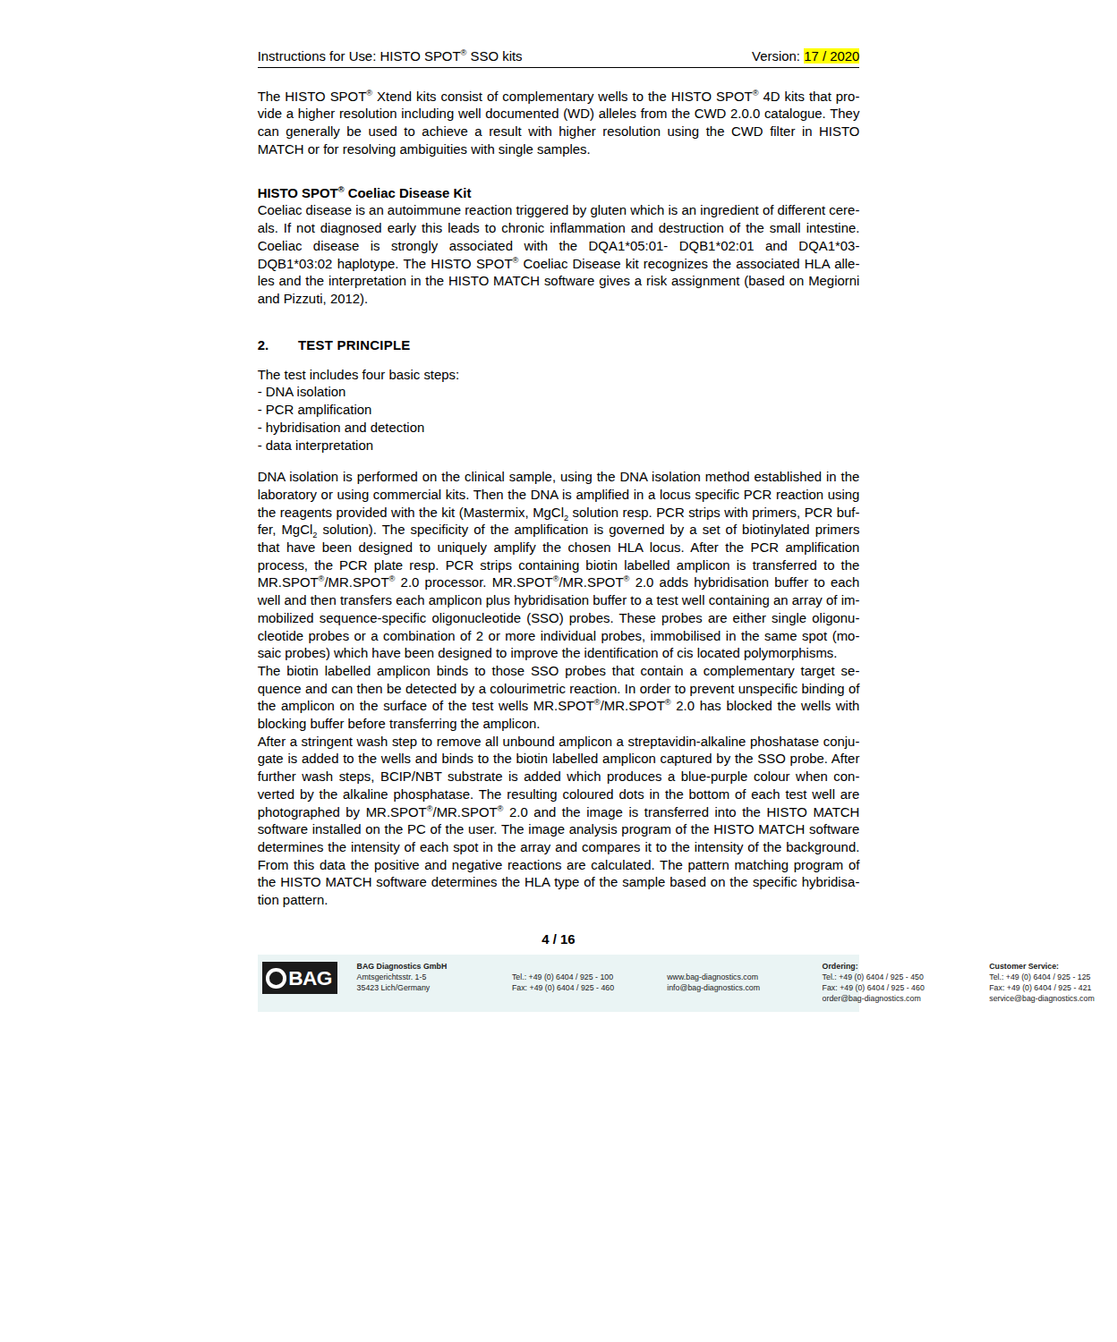Instructions for Use: HISTO SPOT® SSO kits
Version: 17 / 2020
The HISTO SPOT® Xtend kits consist of complementary wells to the HISTO SPOT® 4D kits that provide a higher resolution including well documented (WD) alleles from the CWD 2.0.0 catalogue. They can generally be used to achieve a result with higher resolution using the CWD filter in HISTO MATCH or for resolving ambiguities with single samples.
HISTO SPOT® Coeliac Disease Kit
Coeliac disease is an autoimmune reaction triggered by gluten which is an ingredient of different cereals. If not diagnosed early this leads to chronic inflammation and destruction of the small intestine. Coeliac disease is strongly associated with the DQA1*05:01- DQB1*02:01 and DQA1*03-DQB1*03:02 haplotype. The HISTO SPOT® Coeliac Disease kit recognizes the associated HLA alleles and the interpretation in the HISTO MATCH software gives a risk assignment (based on Megiorni and Pizzuti, 2012).
2. TEST PRINCIPLE
The test includes four basic steps:
- DNA isolation
- PCR amplification
- hybridisation and detection
- data interpretation
DNA isolation is performed on the clinical sample, using the DNA isolation method established in the laboratory or using commercial kits. Then the DNA is amplified in a locus specific PCR reaction using the reagents provided with the kit (Mastermix, MgCl2 solution resp. PCR strips with primers, PCR buffer, MgCl2 solution). The specificity of the amplification is governed by a set of biotinylated primers that have been designed to uniquely amplify the chosen HLA locus. After the PCR amplification process, the PCR plate resp. PCR strips containing biotin labelled amplicon is transferred to the MR.SPOT®/MR.SPOT® 2.0 processor. MR.SPOT®/MR.SPOT® 2.0 adds hybridisation buffer to each well and then transfers each amplicon plus hybridisation buffer to a test well containing an array of immobilized sequence-specific oligonucleotide (SSO) probes. These probes are either single oligonucleotide probes or a combination of 2 or more individual probes, immobilised in the same spot (mosaic probes) which have been designed to improve the identification of cis located polymorphisms.
The biotin labelled amplicon binds to those SSO probes that contain a complementary target sequence and can then be detected by a colourimetric reaction. In order to prevent unspecific binding of the amplicon on the surface of the test wells MR.SPOT®/MR.SPOT® 2.0 has blocked the wells with blocking buffer before transferring the amplicon.
After a stringent wash step to remove all unbound amplicon a streptavidin-alkaline phoshatase conjugate is added to the wells and binds to the biotin labelled amplicon captured by the SSO probe. After further wash steps, BCIP/NBT substrate is added which produces a blue-purple colour when converted by the alkaline phosphatase. The resulting coloured dots in the bottom of each test well are photographed by MR.SPOT®/MR.SPOT® 2.0 and the image is transferred into the HISTO MATCH software installed on the PC of the user. The image analysis program of the HISTO MATCH software determines the intensity of each spot in the array and compares it to the intensity of the background. From this data the positive and negative reactions are calculated. The pattern matching program of the HISTO MATCH software determines the HLA type of the sample based on the specific hybridisation pattern.
4 / 16
BAG
BAG Diagnostics GmbH
Amtsgerichtsstr. 1-5
35423 Lich/Germany
Tel.: +49 (0) 6404 / 925 - 100
Fax: +49 (0) 6404 / 925 - 460
www.bag-diagnostics.com
info@bag-diagnostics.com
Ordering:
Tel.: +49 (0) 6404 / 925 - 450
Fax: +49 (0) 6404 / 925 - 460
order@bag-diagnostics.com
Customer Service:
Tel.: +49 (0) 6404 / 925 - 125
Fax: +49 (0) 6404 / 925 - 421
service@bag-diagnostics.com